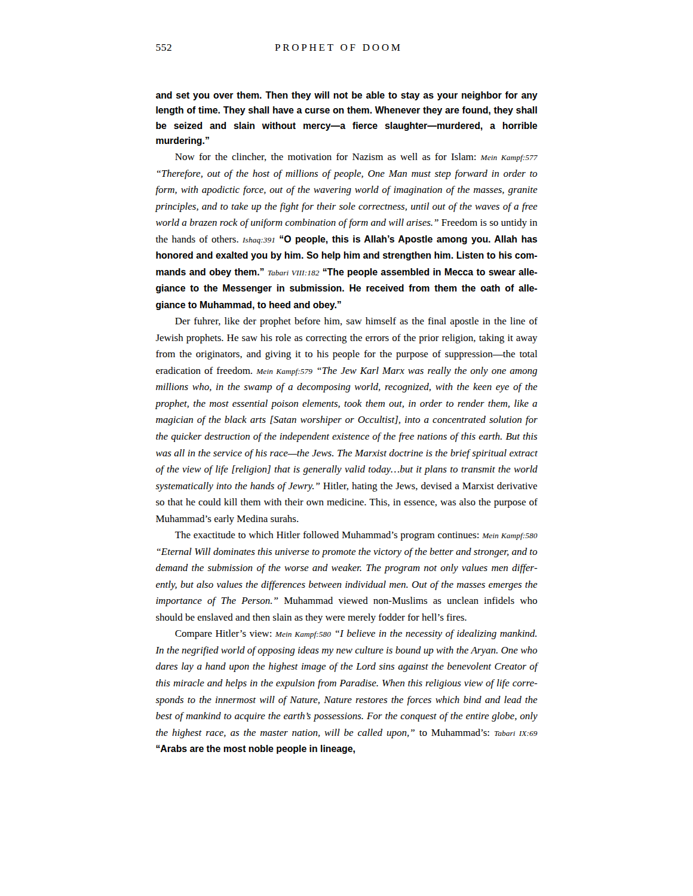552 PROPHET OF DOOM
and set you over them. Then they will not be able to stay as your neighbor for any length of time. They shall have a curse on them. Whenever they are found, they shall be seized and slain without mercy—a fierce slaughter—murdered, a horrible murdering.”
Now for the clincher, the motivation for Nazism as well as for Islam: Mein Kampf:577 “Therefore, out of the host of millions of people, One Man must step forward in order to form, with apodictic force, out of the wavering world of imagination of the masses, granite principles, and to take up the fight for their sole correctness, until out of the waves of a free world a brazen rock of uniform combination of form and will arises.” Freedom is so untidy in the hands of others. Ishaq:391 “O people, this is Allah’s Apostle among you. Allah has honored and exalted you by him. So help him and strengthen him. Listen to his commands and obey them.” Tabari VIII:182 “The people assembled in Mecca to swear allegiance to the Messenger in submission. He received from them the oath of allegiance to Muhammad, to heed and obey.”
Der fuhrer, like der prophet before him, saw himself as the final apostle in the line of Jewish prophets. He saw his role as correcting the errors of the prior religion, taking it away from the originators, and giving it to his people for the purpose of suppression—the total eradication of freedom. Mein Kampf:579 “The Jew Karl Marx was really the only one among millions who, in the swamp of a decomposing world, recognized, with the keen eye of the prophet, the most essential poison elements, took them out, in order to render them, like a magician of the black arts [Satan worshiper or Occultist], into a concentrated solution for the quicker destruction of the independent existence of the free nations of this earth. But this was all in the service of his race—the Jews. The Marxist doctrine is the brief spiritual extract of the view of life [religion] that is generally valid today…but it plans to transmit the world systematically into the hands of Jewry.” Hitler, hating the Jews, devised a Marxist derivative so that he could kill them with their own medicine. This, in essence, was also the purpose of Muhammad’s early Medina surahs.
The exactitude to which Hitler followed Muhammad’s program continues: Mein Kampf:580 “Eternal Will dominates this universe to promote the victory of the better and stronger, and to demand the submission of the worse and weaker. The program not only values men differently, but also values the differences between individual men. Out of the masses emerges the importance of The Person.” Muhammad viewed non-Muslims as unclean infidels who should be enslaved and then slain as they were merely fodder for hell’s fires.
Compare Hitler’s view: Mein Kampf:580 “I believe in the necessity of idealizing mankind. In the negrified world of opposing ideas my new culture is bound up with the Aryan. One who dares lay a hand upon the highest image of the Lord sins against the benevolent Creator of this miracle and helps in the expulsion from Paradise. When this religious view of life corresponds to the innermost will of Nature, Nature restores the forces which bind and lead the best of mankind to acquire the earth’s possessions. For the conquest of the entire globe, only the highest race, as the master nation, will be called upon,” to Muhammad’s: Tabari IX:69 “Arabs are the most noble people in lineage,